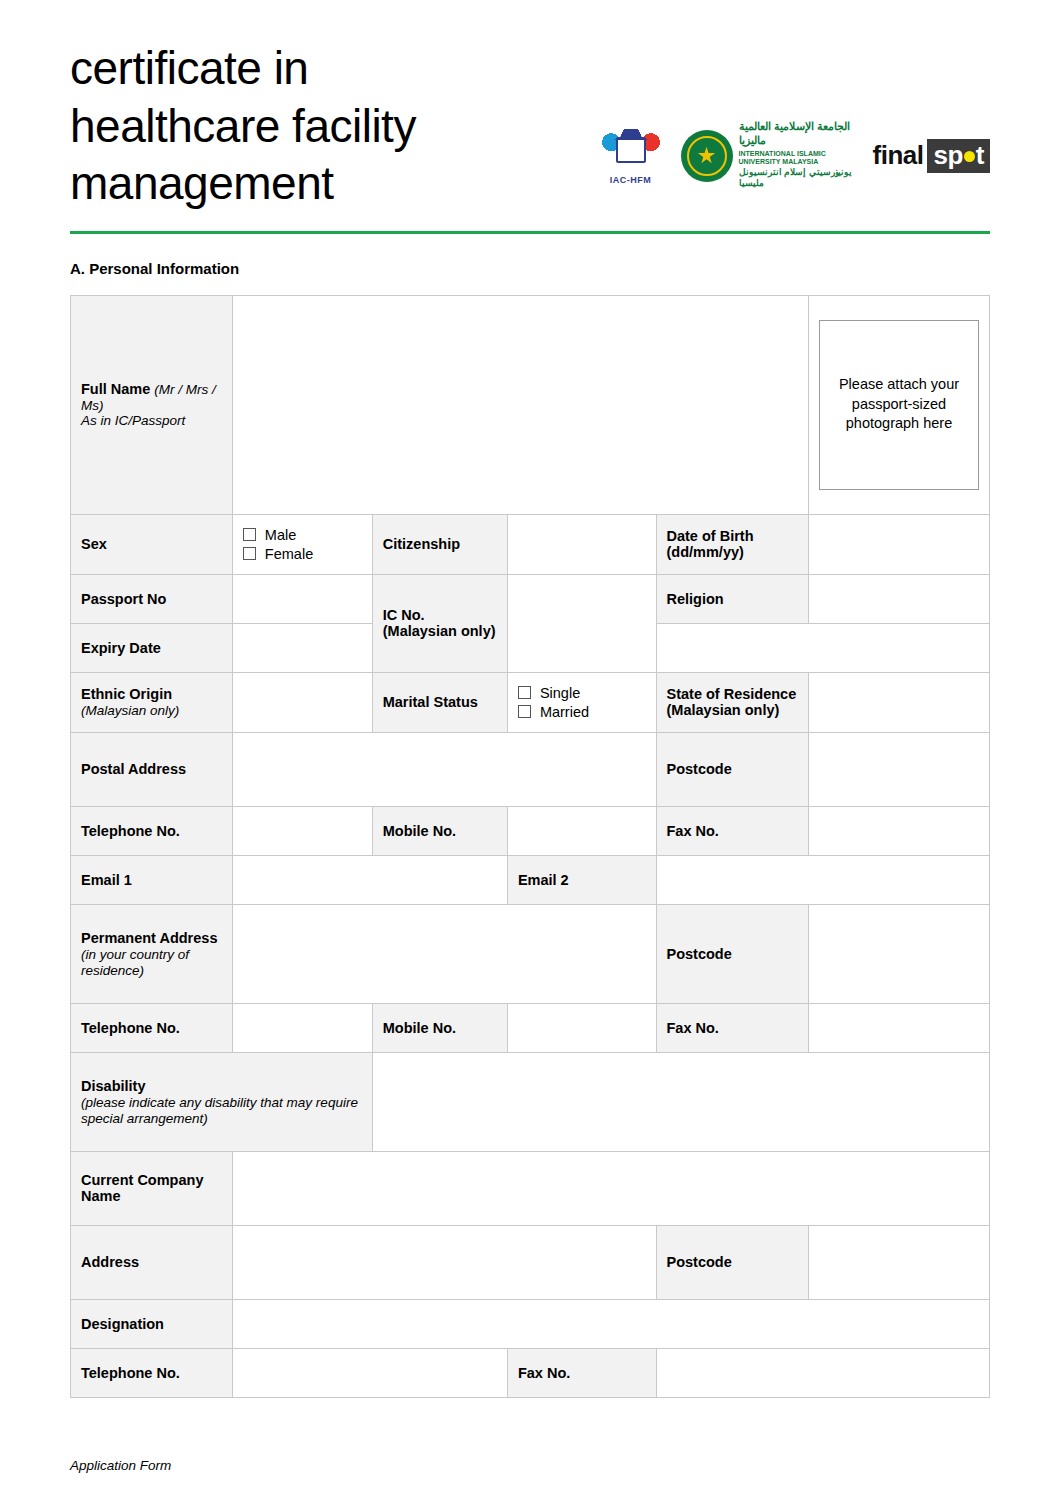certificate in
healthcare facility
management
IAC-HFM
الجامعة الإسلامية العالمية ماليزيا INTERNATIONAL ISLAMIC UNIVERSITY MALAYSIA
يونيۏرسيتي إسلام انترنسيونل مليسيا
final sp t
A. Personal Information
| Full Name (Mr / Mrs / Ms) As in IC/Passport | | Please attach your passport-sized photograph here |
| Sex | Male Female | Citizenship | | Date of Birth (dd/mm/yy) | |
| Passport No | | IC No. (Malaysian only) | | Religion | |
| Expiry Date | | |
| Ethnic Origin (Malaysian only) | | Marital Status | Single Married | State of Residence (Malaysian only) | |
| Postal Address | | Postcode | |
| Telephone No. | | Mobile No. | | Fax No. | |
| Email 1 | | Email 2 | |
| Permanent Address (in your country of residence) | | Postcode | |
| Telephone No. | | Mobile No. | | Fax No. | |
| Disability (please indicate any disability that may require special arrangement) | |
| Current Company Name | |
| Address | | Postcode | |
| Designation | |
| Telephone No. | | Fax No. | |
Application Form